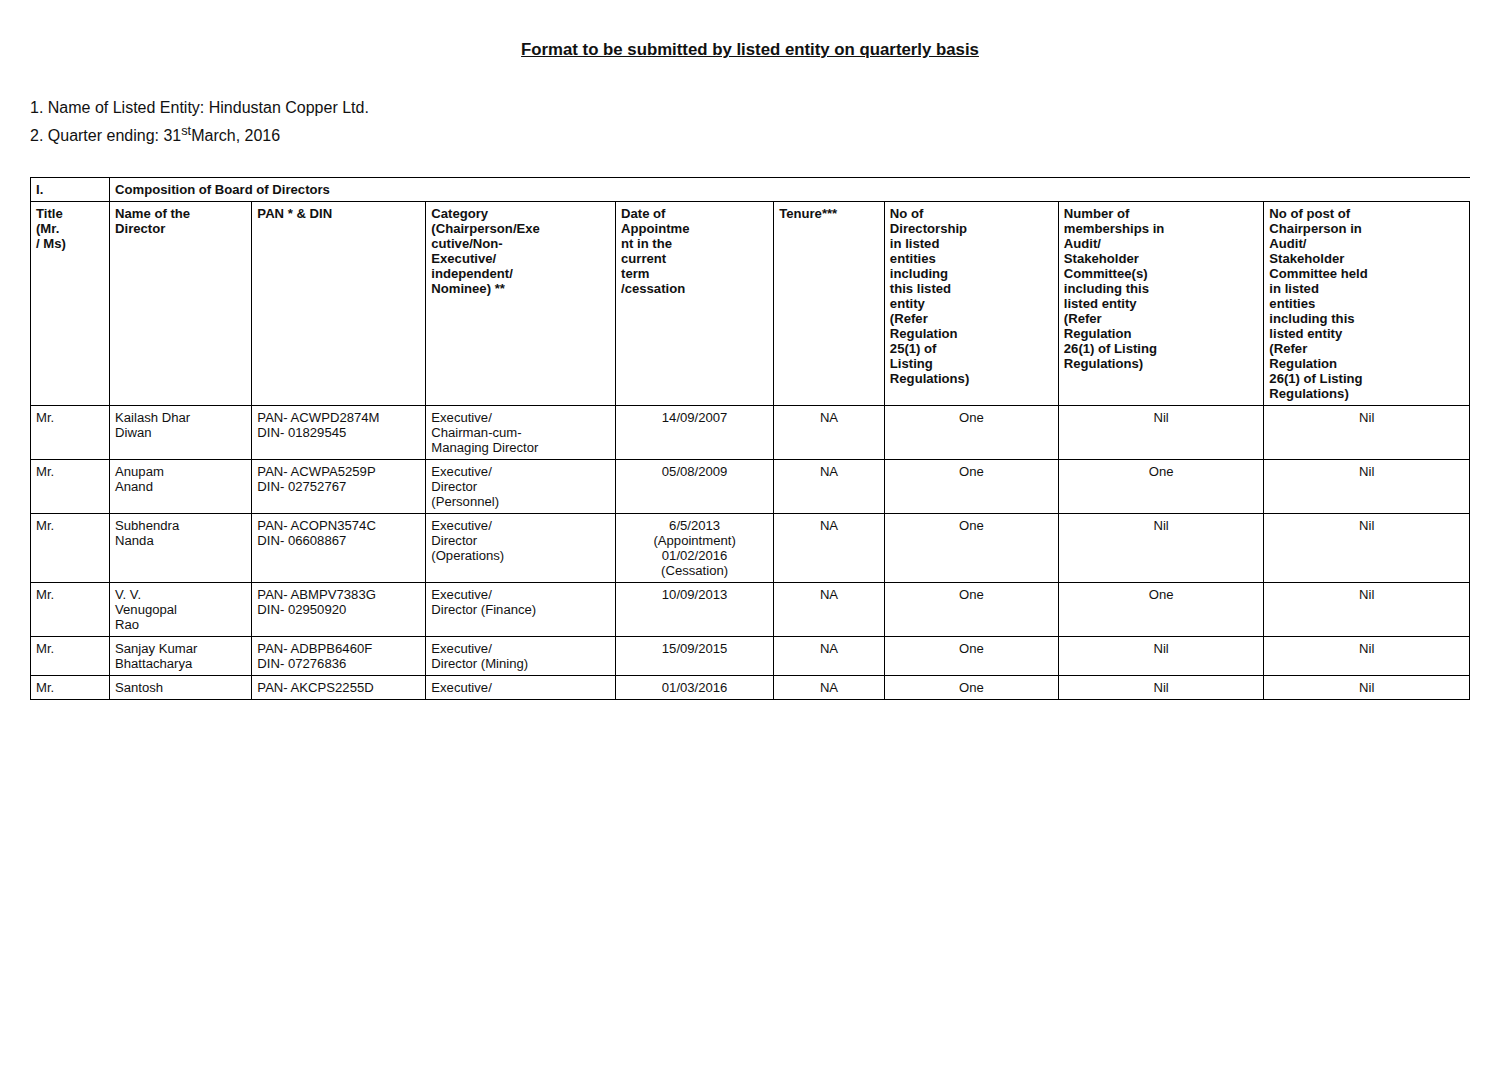Format to be submitted by listed entity on quarterly basis
1. Name of Listed Entity: Hindustan Copper Ltd.
2. Quarter ending: 31stMarch, 2016
| I. | Composition of Board of Directors |
| Title (Mr. / Ms) | Name of the Director | PAN * & DIN | Category (Chairperson/Exe cutive/Non- Executive/ independent/ Nominee) ** | Date of Appointme nt in the current term /cessation | Tenure*** | No of Directorship in listed entities including this listed entity (Refer Regulation 25(1) of Listing Regulations) | Number of memberships in Audit/ Stakeholder Committee(s) including this listed entity (Refer Regulation 26(1) of Listing Regulations) | No of post of Chairperson in Audit/ Stakeholder Committee held in listed entities including this listed entity (Refer Regulation 26(1) of Listing Regulations) |
| Mr. | Kailash Dhar Diwan | PAN- ACWPD2874M DIN- 01829545 | Executive/ Chairman-cum- Managing Director | 14/09/2007 | NA | One | Nil | Nil |
| Mr. | Anupam Anand | PAN- ACWPA5259P DIN- 02752767 | Executive/ Director (Personnel) | 05/08/2009 | NA | One | One | Nil |
| Mr. | Subhendra Nanda | PAN- ACOPN3574C DIN- 06608867 | Executive/ Director (Operations) | 6/5/2013 (Appointment) 01/02/2016 (Cessation) | NA | One | Nil | Nil |
| Mr. | V. V. Venugopal Rao | PAN- ABMPV7383G DIN- 02950920 | Executive/ Director (Finance) | 10/09/2013 | NA | One | One | Nil |
| Mr. | Sanjay Kumar Bhattacharya | PAN- ADBPB6460F DIN- 07276836 | Executive/ Director (Mining) | 15/09/2015 | NA | One | Nil | Nil |
| Mr. | Santosh | PAN- AKCPS2255D | Executive/ | 01/03/2016 | NA | One | Nil | Nil |